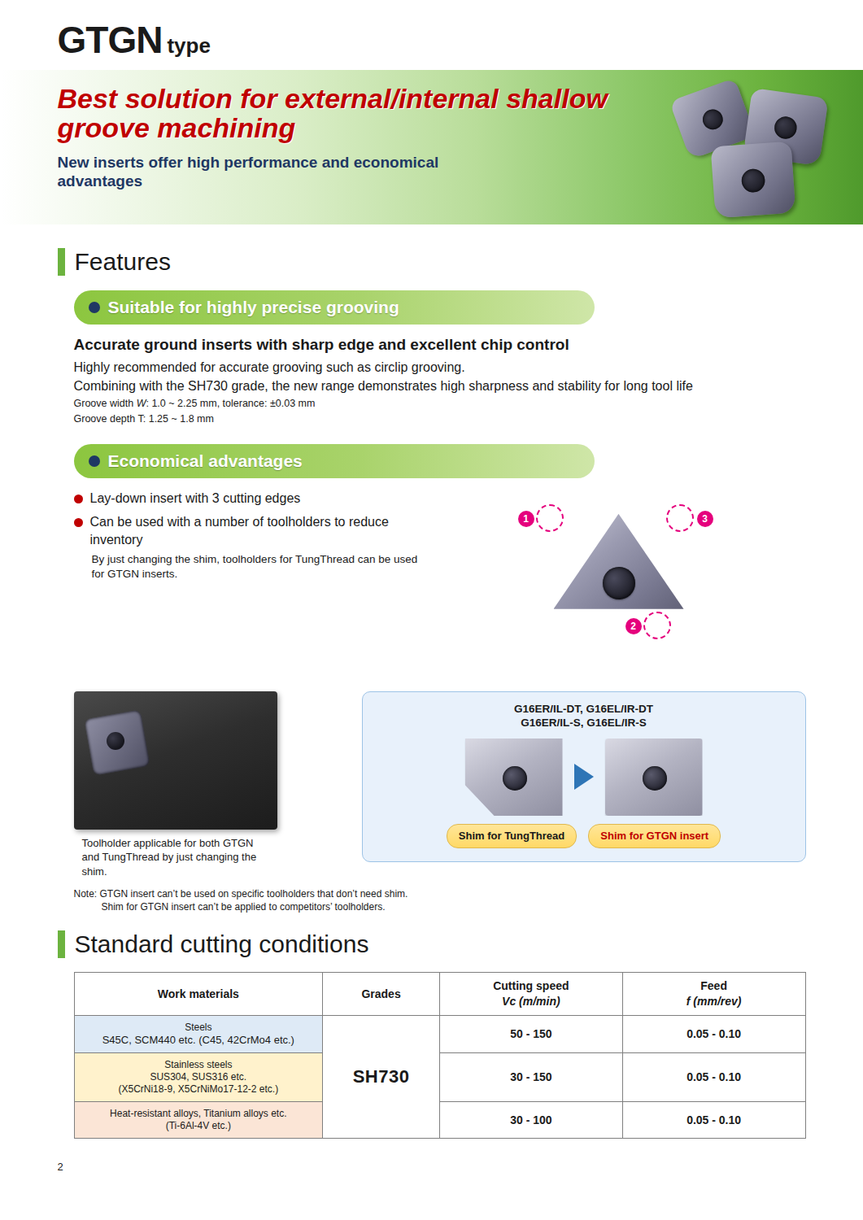GTGNtype
Best solution for external/internal shallow groove machining
New inserts offer high performance and economical advantages
Features
Suitable for highly precise grooving
Accurate ground inserts with sharp edge and excellent chip control
Highly recommended for accurate grooving such as circlip grooving.
Combining with the SH730 grade, the new range demonstrates high sharpness and stability for long tool life
Groove width W: 1.0 ~ 2.25 mm, tolerance: ±0.03 mm
Groove depth T: 1.25 ~ 1.8 mm
Economical advantages
Lay-down insert with 3 cutting edges
Can be used with a number of toolholders to reduce inventory By just changing the shim, toolholders for TungThread can be used for GTGN inserts.
1
3
2
Toolholder applicable for both GTGN and TungThread by just changing the shim.
G16ER/IL-DT, G16EL/IR-DT
G16ER/IL-S, G16EL/IR-S
Shim for TungThread Shim for GTGN insert
Note: GTGN insert can’t be used on specific toolholders that don’t need shim. Shim for GTGN insert can’t be applied to competitors’ toolholders.
Standard cutting conditions
| Work materials | Grades | Cutting speed Vc (m/min) | Feed f (mm/rev) |
| --- | --- | --- | --- |
| Steels S45C, SCM440 etc. (C45, 42CrMo4 etc.) | SH730 | 50 - 150 | 0.05 - 0.10 |
| Stainless steels SUS304, SUS316 etc. (X5CrNi18-9, X5CrNiMo17-12-2 etc.) | 30 - 150 | 0.05 - 0.10 |
| Heat-resistant alloys, Titanium alloys etc. (Ti-6Al-4V etc.) | 30 - 100 | 0.05 - 0.10 |
2